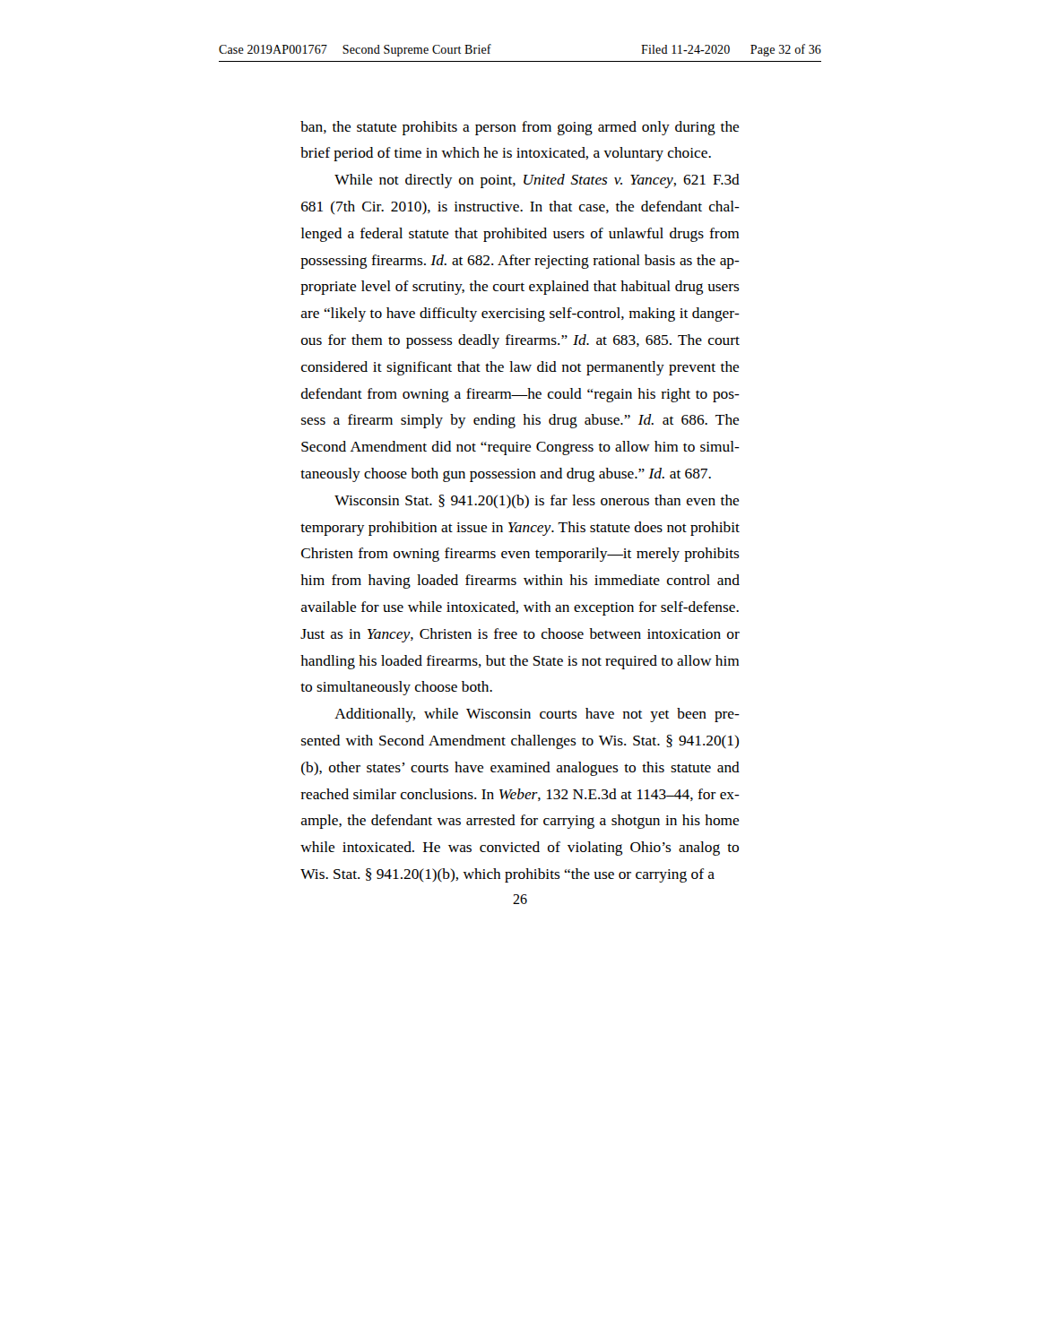Case 2019AP001767 Second Supreme Court Brief Filed 11-24-2020 Page 32 of 36
ban, the statute prohibits a person from going armed only during the brief period of time in which he is intoxicated, a voluntary choice.
While not directly on point, United States v. Yancey, 621 F.3d 681 (7th Cir. 2010), is instructive. In that case, the defendant challenged a federal statute that prohibited users of unlawful drugs from possessing firearms. Id. at 682. After rejecting rational basis as the appropriate level of scrutiny, the court explained that habitual drug users are “likely to have difficulty exercising self-control, making it dangerous for them to possess deadly firearms.” Id. at 683, 685. The court considered it significant that the law did not permanently prevent the defendant from owning a firearm—he could “regain his right to possess a firearm simply by ending his drug abuse.” Id. at 686. The Second Amendment did not “require Congress to allow him to simultaneously choose both gun possession and drug abuse.” Id. at 687.
Wisconsin Stat. § 941.20(1)(b) is far less onerous than even the temporary prohibition at issue in Yancey. This statute does not prohibit Christen from owning firearms even temporarily—it merely prohibits him from having loaded firearms within his immediate control and available for use while intoxicated, with an exception for self-defense. Just as in Yancey, Christen is free to choose between intoxication or handling his loaded firearms, but the State is not required to allow him to simultaneously choose both.
Additionally, while Wisconsin courts have not yet been presented with Second Amendment challenges to Wis. Stat. § 941.20(1)(b), other states’ courts have examined analogues to this statute and reached similar conclusions. In Weber, 132 N.E.3d at 1143–44, for example, the defendant was arrested for carrying a shotgun in his home while intoxicated. He was convicted of violating Ohio’s analog to Wis. Stat. § 941.20(1)(b), which prohibits “the use or carrying of a
26